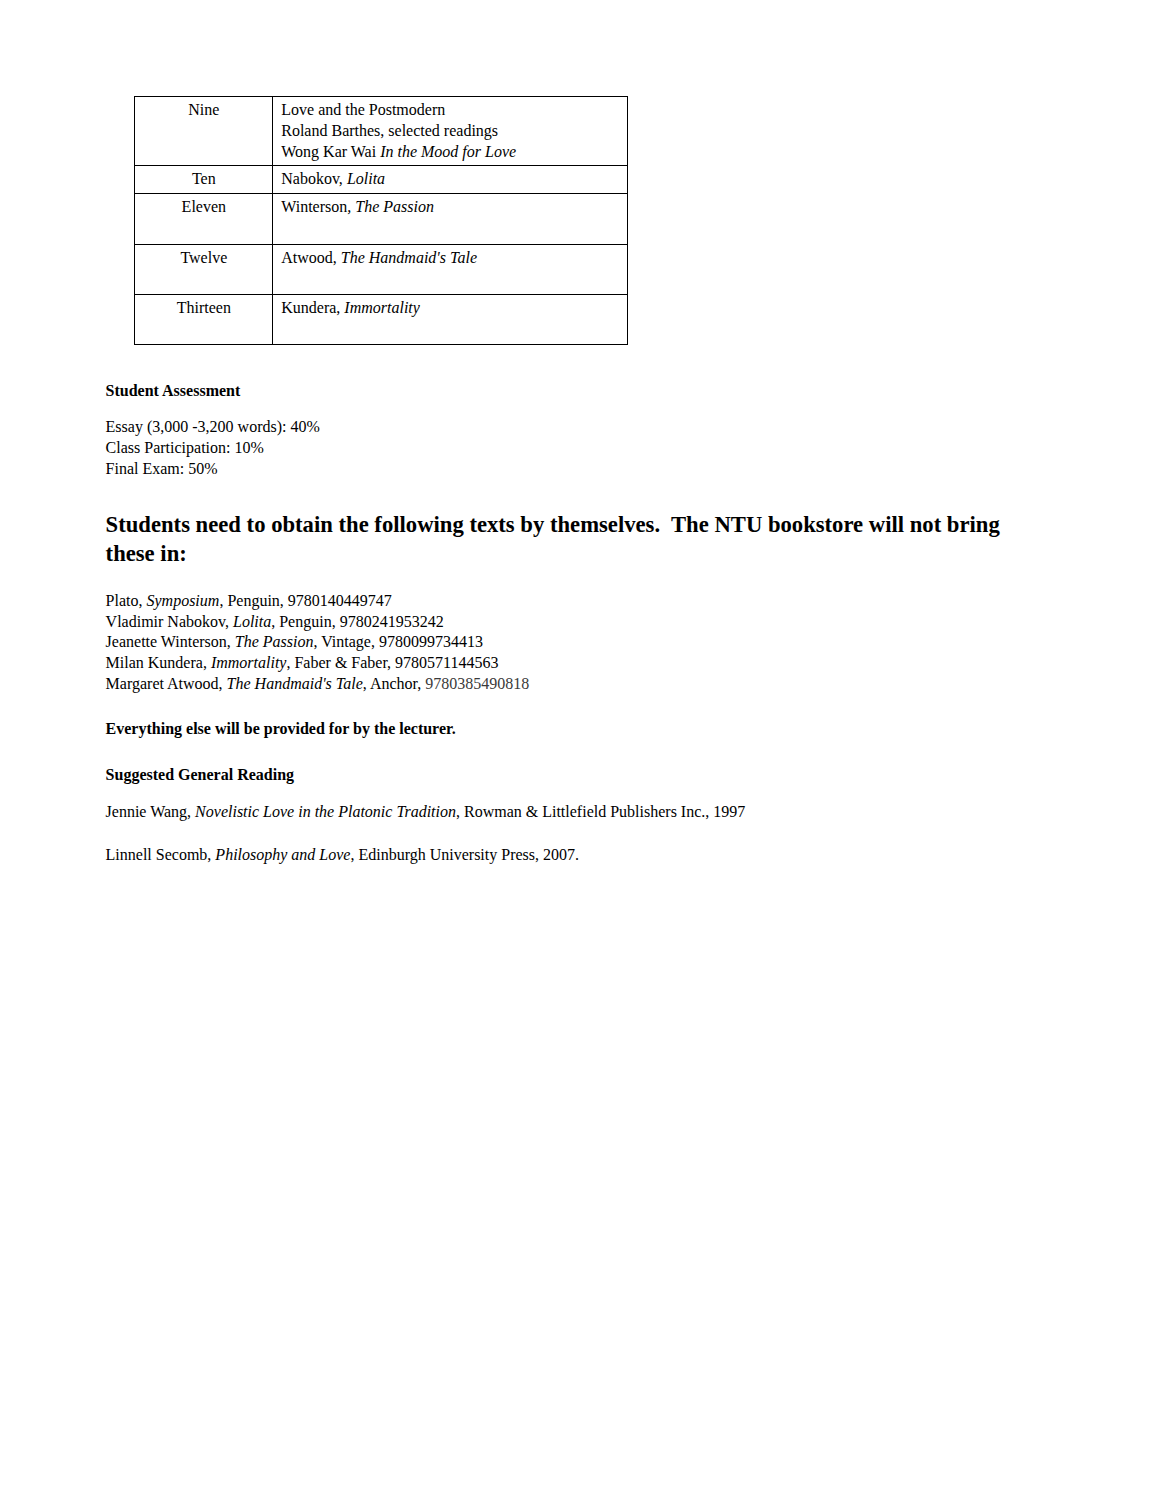| Nine | Love and the Postmodern Roland Barthes, selected readings Wong Kar Wai In the Mood for Love |
| Ten | Nabokov, Lolita |
| Eleven | Winterson , The Passion |
| Twelve | Atwood, The Handmaid's Tale |
| Thirteen | Kundera, Immortality |
Student Assessment
Essay (3,000 -3,200 words): 40%
Class Participation: 10%
Final Exam: 50%
Students need to obtain the following texts by themselves. The NTU bookstore will not bring these in:
Plato, Symposium, Penguin, 9780140449747
Vladimir Nabokov, Lolita, Penguin, 9780241953242
Jeanette Winterson, The Passion, Vintage, 9780099734413
Milan Kundera, Immortality, Faber & Faber, 9780571144563
Margaret Atwood, The Handmaid's Tale, Anchor, 9780385490818
Everything else will be provided for by the lecturer.
Suggested General Reading
Jennie Wang, Novelistic Love in the Platonic Tradition, Rowman & Littlefield Publishers Inc., 1997
Linnell Secomb, Philosophy and Love, Edinburgh University Press, 2007.